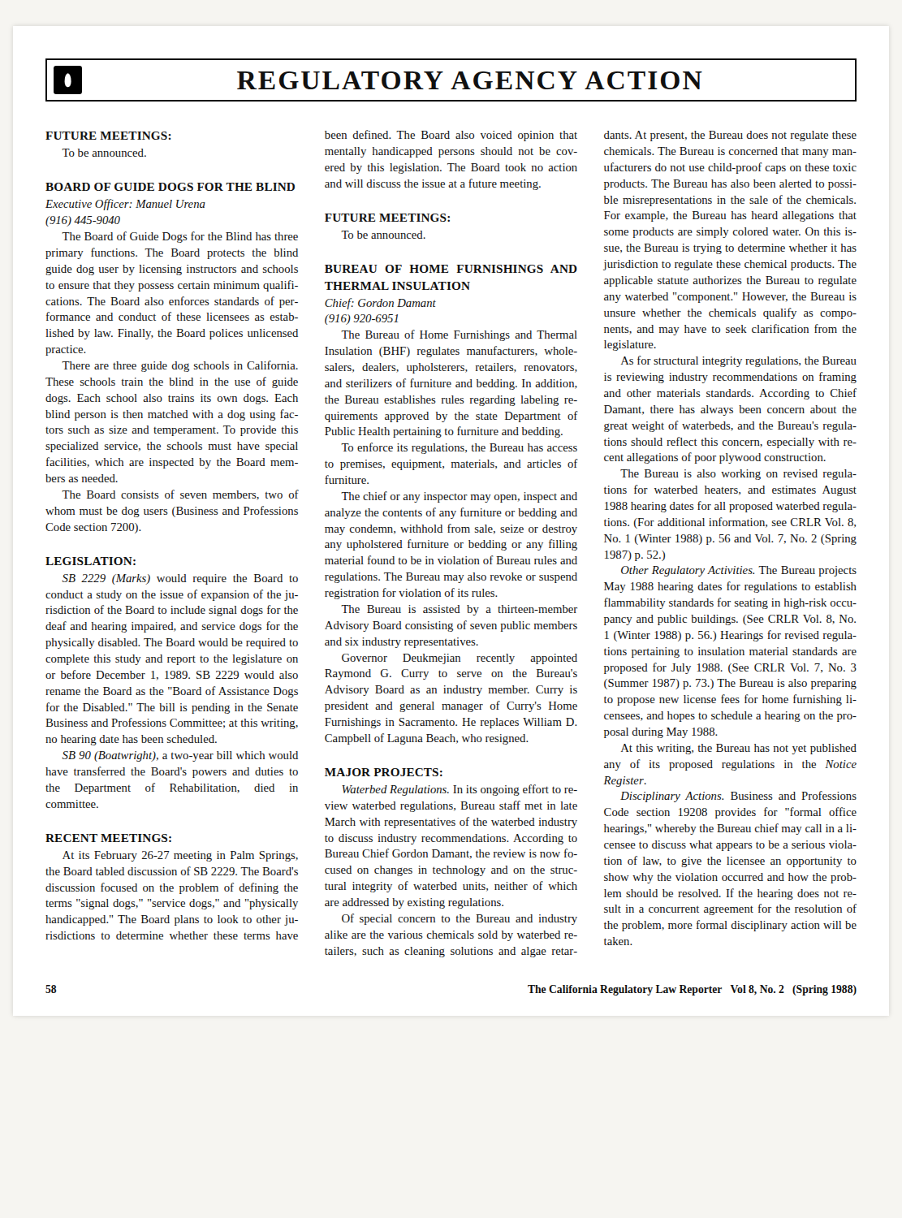REGULATORY AGENCY ACTION
Future Meetings:
To be announced.
Board of Guide Dogs for the Blind
Executive Officer: Manuel Urena
(916) 445-9040
The Board of Guide Dogs for the Blind has three primary functions. The Board protects the blind guide dog user by licensing instructors and schools to ensure that they possess certain minimum qualifications. The Board also enforces standards of performance and conduct of these licensees as established by law. Finally, the Board polices unlicensed practice.
There are three guide dog schools in California. These schools train the blind in the use of guide dogs. Each school also trains its own dogs. Each blind person is then matched with a dog using factors such as size and temperament. To provide this specialized service, the schools must have special facilities, which are inspected by the Board members as needed.
The Board consists of seven members, two of whom must be dog users (Business and Professions Code section 7200).
Legislation:
SB 2229 (Marks) would require the Board to conduct a study on the issue of expansion of the jurisdiction of the Board to include signal dogs for the deaf and hearing impaired, and service dogs for the physically disabled. The Board would be required to complete this study and report to the legislature on or before December 1, 1989. SB 2229 would also rename the Board as the "Board of Assistance Dogs for the Disabled." The bill is pending in the Senate Business and Professions Committee; at this writing, no hearing date has been scheduled.
SB 90 (Boatwright), a two-year bill which would have transferred the Board's powers and duties to the Department of Rehabilitation, died in committee.
Recent Meetings:
At its February 26-27 meeting in Palm Springs, the Board tabled discussion of SB 2229. The Board's discussion focused on the problem of defining the terms "signal dogs," "service dogs," and "physically handicapped." The Board plans to look to other jurisdictions to determine whether these terms have been defined. The Board also voiced opinion that mentally handicapped persons should not be covered by this legislation. The Board took no action and will discuss the issue at a future meeting.
Future Meetings:
To be announced.
Bureau of Home Furnishings and Thermal Insulation
Chief: Gordon Damant
(916) 920-6951
The Bureau of Home Furnishings and Thermal Insulation (BHF) regulates manufacturers, wholesalers, dealers, upholsterers, retailers, renovators, and sterilizers of furniture and bedding. In addition, the Bureau establishes rules regarding labeling requirements approved by the state Department of Public Health pertaining to furniture and bedding.
To enforce its regulations, the Bureau has access to premises, equipment, materials, and articles of furniture.
The chief or any inspector may open, inspect and analyze the contents of any furniture or bedding and may condemn, withhold from sale, seize or destroy any upholstered furniture or bedding or any filling material found to be in violation of Bureau rules and regulations. The Bureau may also revoke or suspend registration for violation of its rules.
The Bureau is assisted by a thirteen-member Advisory Board consisting of seven public members and six industry representatives.
Governor Deukmejian recently appointed Raymond G. Curry to serve on the Bureau's Advisory Board as an industry member. Curry is president and general manager of Curry's Home Furnishings in Sacramento. He replaces William D. Campbell of Laguna Beach, who resigned.
Major Projects:
Waterbed Regulations. In its ongoing effort to review waterbed regulations, Bureau staff met in late March with representatives of the waterbed industry to discuss industry recommendations. According to Bureau Chief Gordon Damant, the review is now focused on changes in technology and on the structural integrity of waterbed units, neither of which are addressed by existing regulations.
Of special concern to the Bureau and industry alike are the various chemicals sold by waterbed retailers, such as cleaning solutions and algae retardants. At present, the Bureau does not regulate these chemicals. The Bureau is concerned that many manufacturers do not use child-proof caps on these toxic products. The Bureau has also been alerted to possible misrepresentations in the sale of the chemicals. For example, the Bureau has heard allegations that some products are simply colored water. On this issue, the Bureau is trying to determine whether it has jurisdiction to regulate these chemical products. The applicable statute authorizes the Bureau to regulate any waterbed "component." However, the Bureau is unsure whether the chemicals qualify as components, and may have to seek clarification from the legislature.
As for structural integrity regulations, the Bureau is reviewing industry recommendations on framing and other materials standards. According to Chief Damant, there has always been concern about the great weight of waterbeds, and the Bureau's regulations should reflect this concern, especially with recent allegations of poor plywood construction.
The Bureau is also working on revised regulations for waterbed heaters, and estimates August 1988 hearing dates for all proposed waterbed regulations. (For additional information, see CRLR Vol. 8, No. 1 (Winter 1988) p. 56 and Vol. 7, No. 2 (Spring 1987) p. 52.)
Other Regulatory Activities. The Bureau projects May 1988 hearing dates for regulations to establish flammability standards for seating in high-risk occupancy and public buildings. (See CRLR Vol. 8, No. 1 (Winter 1988) p. 56.) Hearings for revised regulations pertaining to insulation material standards are proposed for July 1988. (See CRLR Vol. 7, No. 3 (Summer 1987) p. 73.) The Bureau is also preparing to propose new license fees for home furnishing licensees, and hopes to schedule a hearing on the proposal during May 1988.
At this writing, the Bureau has not yet published any of its proposed regulations in the Notice Register.
Disciplinary Actions. Business and Professions Code section 19208 provides for "formal office hearings," whereby the Bureau chief may call in a licensee to discuss what appears to be a serious violation of law, to give the licensee an opportunity to show why the violation occurred and how the problem should be resolved. If the hearing does not result in a concurrent agreement for the resolution of the problem, more formal disciplinary action will be taken.
58 The California Regulatory Law Reporter Vol 8, No. 2 (Spring 1988)